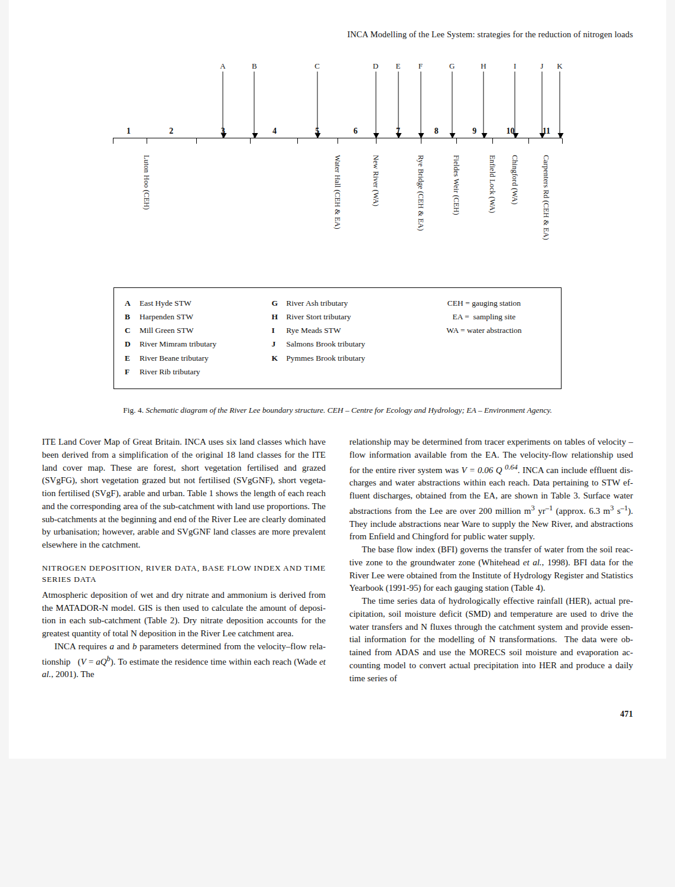INCA Modelling of the Lee System: strategies for the reduction of nitrogen loads
A B C D E F G H I J K
1
2
3
4
5
6
7
8
9
10
11
Luton Hoo (CEH)
Water Hall (CEH & EA)
New River (WA)
Rye Bridge (CEH & EA)
Fieldes Weir (CEH)
Enfield Lock (WA)
Chingford (WA)
Carpenters Rd (CEH & EA)
| A | East Hyde STW | G | River Ash tributary | CEH = gauging station |
| B | Harpenden STW | H | River Stort tributary | EA = sampling site |
| C | Mill Green STW | I | Rye Meads STW | WA = water abstraction |
| D | River Mimram tributary | J | Salmons Brook tributary | |
| E | River Beane tributary | K | Pymmes Brook tributary | |
| F | River Rib tributary | | | |
Fig. 4. Schematic diagram of the River Lee boundary structure. CEH – Centre for Ecology and Hydrology; EA – Environment Agency.
ITE Land Cover Map of Great Britain. INCA uses six land classes which have been derived from a simplification of the original 18 land classes for the ITE land cover map. These are forest, short vegetation fertilised and grazed (SVgFG), short vegetation grazed but not fertilised (SVgGNF), short vegetation fertilised (SVgF), arable and urban. Table 1 shows the length of each reach and the corresponding area of the sub-catchment with land use proportions. The sub-catchments at the beginning and end of the River Lee are clearly dominated by urbanisation; however, arable and SVgGNF land classes are more prevalent elsewhere in the catchment.
Nitrogen deposition, river data, base flow index and time series data
Atmospheric deposition of wet and dry nitrate and ammonium is derived from the MATADOR-N model. GIS is then used to calculate the amount of deposition in each sub-catchment (Table 2). Dry nitrate deposition accounts for the greatest quantity of total N deposition in the River Lee catchment area.
INCA requires a and b parameters determined from the velocity–flow relationship (V = aQb). To estimate the residence time within each reach (Wade et al., 2001). The
relationship may be determined from tracer experiments on tables of velocity – flow information available from the EA. The velocity-flow relationship used for the entire river system was V = 0.06 Q 0.64. INCA can include effluent discharges and water abstractions within each reach. Data pertaining to STW effluent discharges, obtained from the EA, are shown in Table 3. Surface water abstractions from the Lee are over 200 million m3 yr–1 (approx. 6.3 m3 s–1). They include abstractions near Ware to supply the New River, and abstractions from Enfield and Chingford for public water supply.
The base flow index (BFI) governs the transfer of water from the soil reactive zone to the groundwater zone (Whitehead et al., 1998). BFI data for the River Lee were obtained from the Institute of Hydrology Register and Statistics Yearbook (1991-95) for each gauging station (Table 4).
The time series data of hydrologically effective rainfall (HER), actual precipitation, soil moisture deficit (SMD) and temperature are used to drive the water transfers and N fluxes through the catchment system and provide essential information for the modelling of N transformations. The data were obtained from ADAS and use the MORECS soil moisture and evaporation accounting model to convert actual precipitation into HER and produce a daily time series of
471